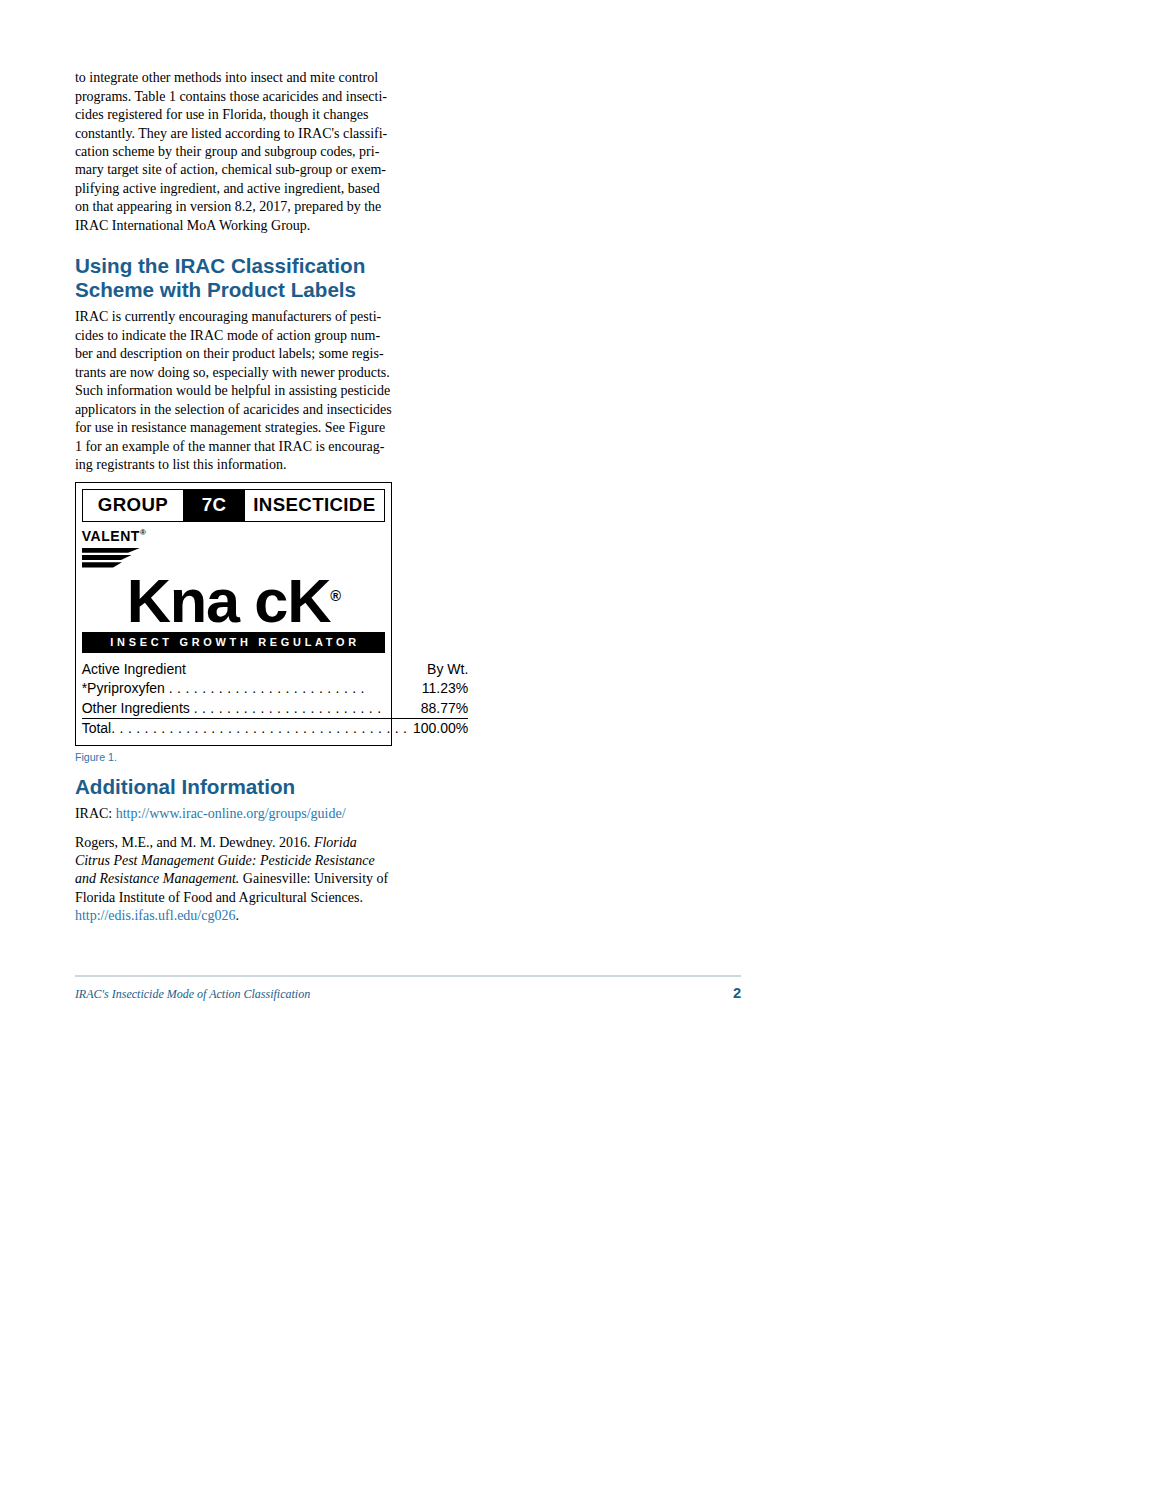to integrate other methods into insect and mite control programs. Table 1 contains those acaricides and insecticides registered for use in Florida, though it changes constantly. They are listed according to IRAC's classification scheme by their group and subgroup codes, primary target site of action, chemical sub-group or exemplifying active ingredient, and active ingredient, based on that appearing in version 8.2, 2017, prepared by the IRAC International MoA Working Group.
Using the IRAC Classification Scheme with Product Labels
IRAC is currently encouraging manufacturers of pesticides to indicate the IRAC mode of action group number and description on their product labels; some registrants are now doing so, especially with newer products. Such information would be helpful in assisting pesticide applicators in the selection of acaricides and insecticides for use in resistance management strategies. See Figure 1 for an example of the manner that IRAC is encouraging registrants to list this information.
GROUP
7C
INSECTICIDE
VALENT®
Kna cK®
INSECT GROWTH REGULATOR
| Active Ingredient | By Wt. |
| *Pyriproxyfen . . . . . . . . . . . . . . . . . . . . . . . . | 11.23% |
| Other Ingredients . . . . . . . . . . . . . . . . . . . . . . . | 88.77% |
| Total . . . . . . . . . . . . . . . . . . . . . . . . . . . . . . . . . . . . | 100.00% |
Figure 1.
Additional Information
IRAC: http://www.irac-online.org/groups/guide/
Rogers, M.E., and M. M. Dewdney. 2016. Florida Citrus Pest Management Guide: Pesticide Resistance and Resistance Management. Gainesville: University of Florida Institute of Food and Agricultural Sciences. http://edis.ifas.ufl.edu/cg026.
IRAC's Insecticide Mode of Action Classification
2